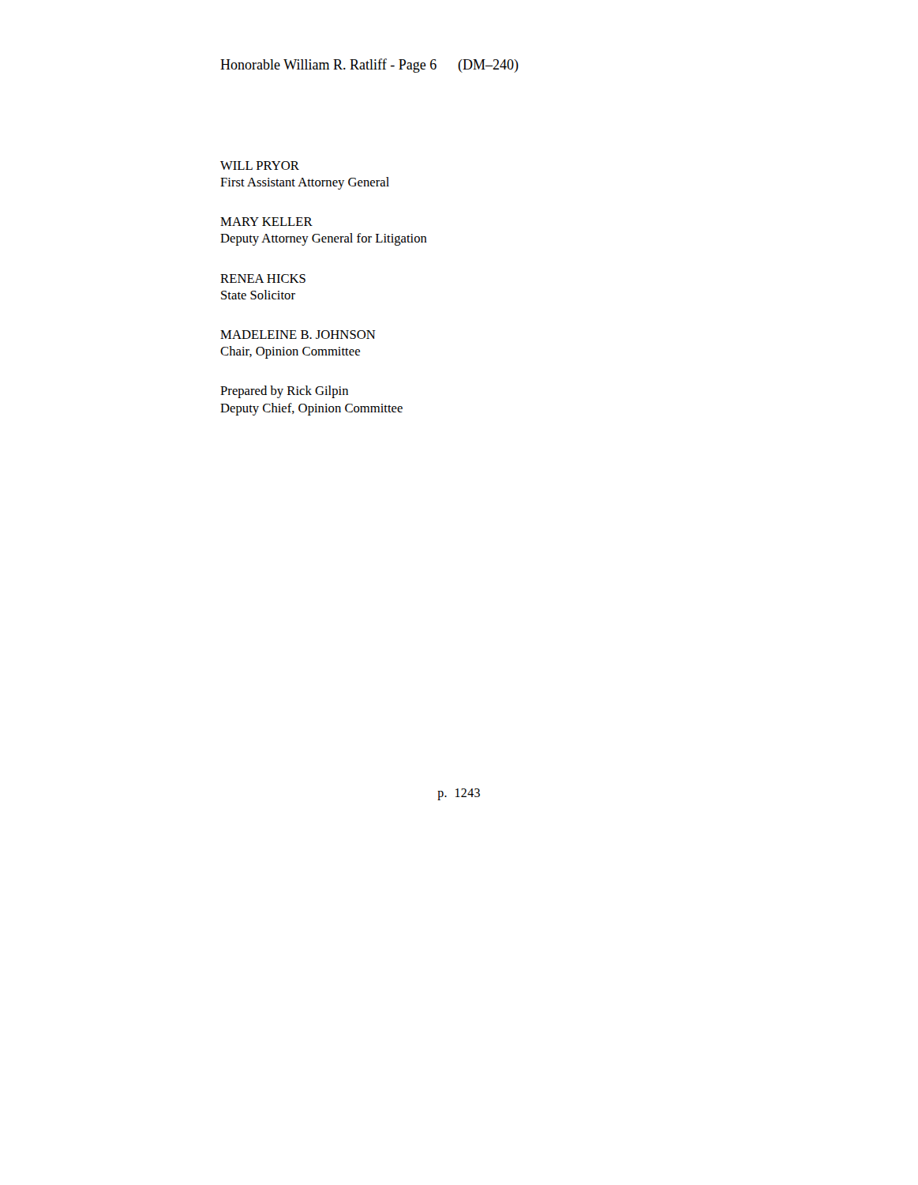Honorable William R. Ratliff - Page 6(DM–240)
WILL PRYOR First Assistant Attorney General
MARY KELLER Deputy Attorney General for Litigation
RENEA HICKS State Solicitor
MADELEINE B. JOHNSON Chair, Opinion Committee
Prepared by Rick Gilpin Deputy Chief, Opinion Committee
p. 1243